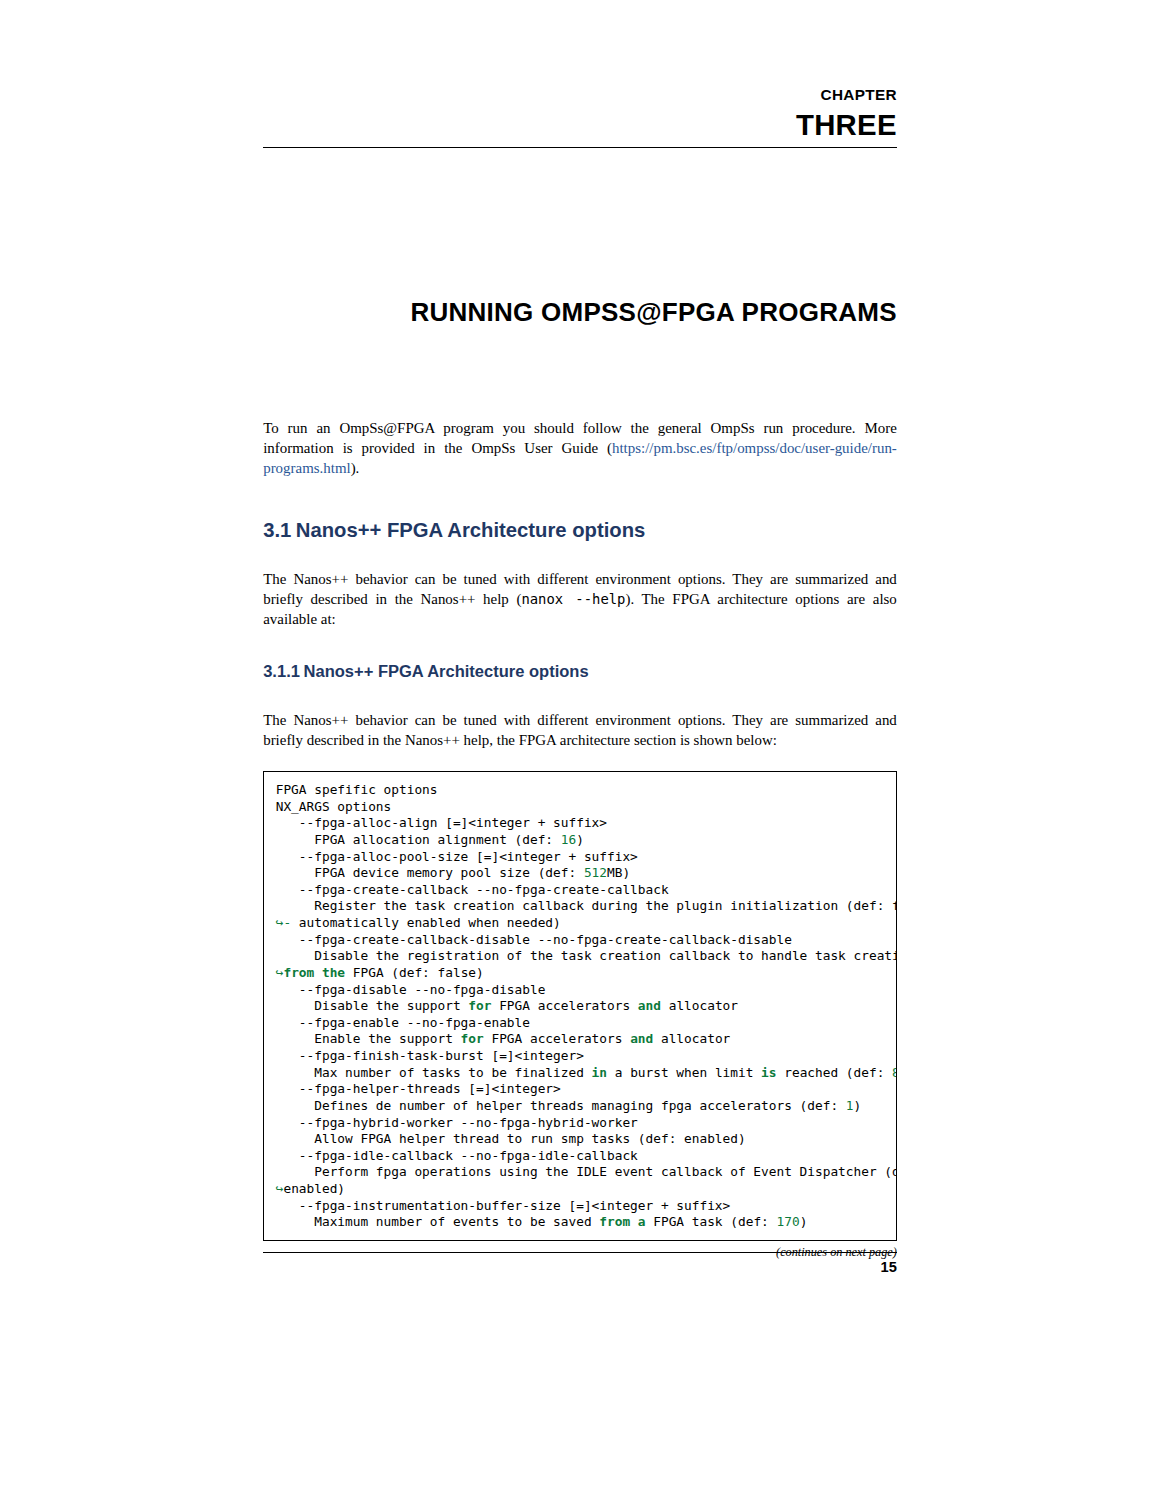CHAPTER
THREE
RUNNING OMPSS@FPGA PROGRAMS
To run an OmpSs@FPGA program you should follow the general OmpSs run procedure. More information is provided in the OmpSs User Guide (https://pm.bsc.es/ftp/ompss/doc/user-guide/run-programs.html).
3.1 Nanos++ FPGA Architecture options
The Nanos++ behavior can be tuned with different environment options. They are summarized and briefly described in the Nanos++ help (nanox --help). The FPGA architecture options are also available at:
3.1.1 Nanos++ FPGA Architecture options
The Nanos++ behavior can be tuned with different environment options. They are summarized and briefly described in the Nanos++ help, the FPGA architecture section is shown below:
FPGA spefific options NX_ARGS options --fpga-alloc-align [=]<integer + suffix> FPGA allocation alignment (def: 16) --fpga-alloc-pool-size [=]<integer + suffix> FPGA device memory pool size (def: 512 MB) --fpga-create-callback --no-fpga-create-callback Register the task creation callback during the plugin initialization (def: false ↪- automatically enabled when needed) --fpga-create-callback-disable --no-fpga-create-callback-disable Disable the registration of the task creation callback to handle task creation ↪from the FPGA (def: false) --fpga-disable --no-fpga-disable Disable the support for FPGA accelerators and allocator --fpga-enable --no-fpga-enable Enable the support for FPGA accelerators and allocator --fpga-finish-task-burst [=]<integer> Max number of tasks to be finalized in a burst when limit is reached (def: 8) --fpga-helper-threads [=]<integer> Defines de number of helper threads managing fpga accelerators (def: 1) --fpga-hybrid-worker --no-fpga-hybrid-worker Allow FPGA helper thread to run smp tasks (def: enabled) --fpga-idle-callback --no-fpga-idle-callback Perform fpga operations using the IDLE event callback of Event Dispatcher (def: ↪enabled) --fpga-instrumentation-buffer-size [=]<integer + suffix> Maximum number of events to be saved from a FPGA task (def: 170)
(continues on next page)
15